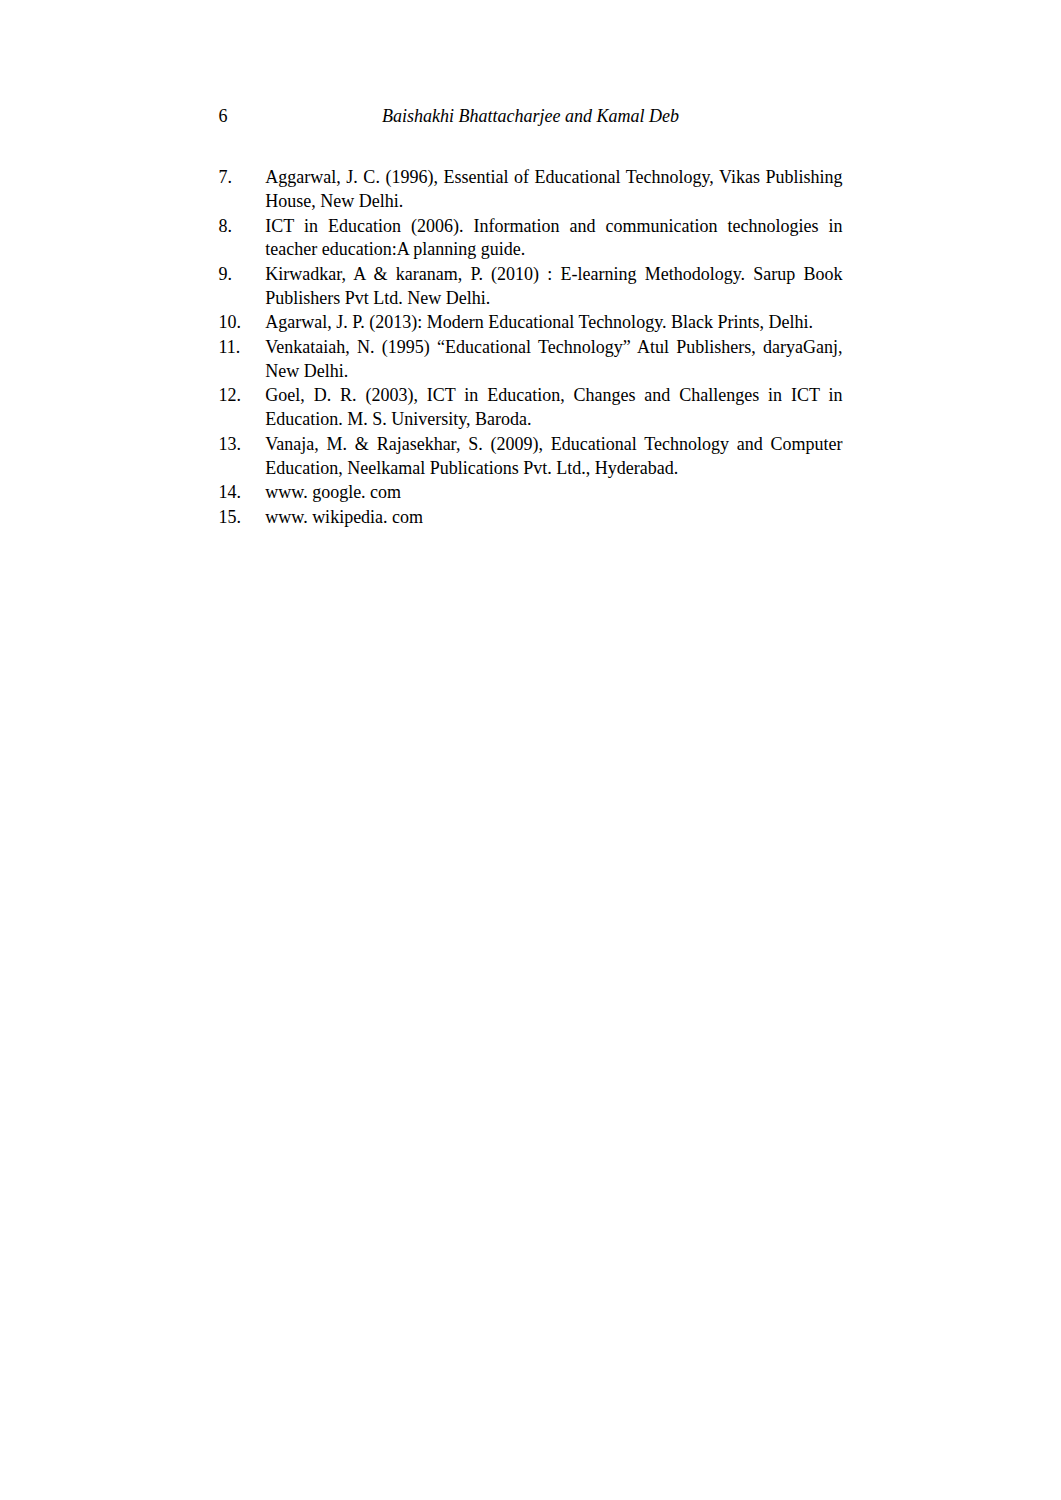6 Baishakhi Bhattacharjee and Kamal Deb
7. Aggarwal, J. C. (1996), Essential of Educational Technology, Vikas Publishing House, New Delhi.
8. ICT in Education (2006). Information and communication technologies in teacher education:A planning guide.
9. Kirwadkar, A & karanam, P. (2010) : E-learning Methodology. Sarup Book Publishers Pvt Ltd. New Delhi.
10. Agarwal, J. P. (2013): Modern Educational Technology. Black Prints, Delhi.
11. Venkataiah, N. (1995) “Educational Technology” Atul Publishers, daryaGanj, New Delhi.
12. Goel, D. R. (2003), ICT in Education, Changes and Challenges in ICT in Education. M. S. University, Baroda.
13. Vanaja, M. & Rajasekhar, S. (2009), Educational Technology and Computer Education, Neelkamal Publications Pvt. Ltd., Hyderabad.
14. www. google. com
15. www. wikipedia. com